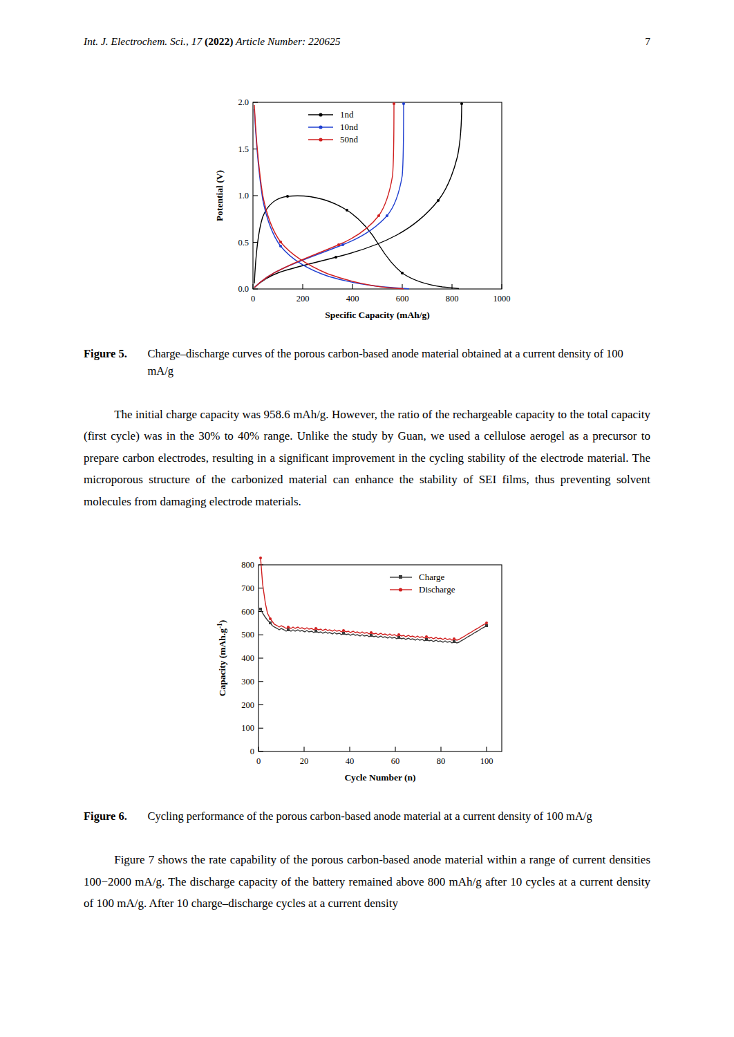Int. J. Electrochem. Sci., 17 (2022) Article Number: 220625
7
0.0 0.5 1.0 1.5 2.0 0 200 400 600 800 1000 Specific Capacity (mAh/g) Potential (V) 1nd 10nd 50nd
Figure 5. Charge–discharge curves of the porous carbon-based anode material obtained at a current density of 100 mA/g
The initial charge capacity was 958.6 mAh/g. However, the ratio of the rechargeable capacity to the total capacity (first cycle) was in the 30% to 40% range. Unlike the study by Guan, we used a cellulose aerogel as a precursor to prepare carbon electrodes, resulting in a significant improvement in the cycling stability of the electrode material. The microporous structure of the carbonized material can enhance the stability of SEI films, thus preventing solvent molecules from damaging electrode materials.
0 100 200 300 400 500 600 700 800 0 20 40 60 80 100 Cycle Number (n) Capacity (mAh.g-1) Charge Discharge
Figure 6. Cycling performance of the porous carbon-based anode material at a current density of 100 mA/g
Figure 7 shows the rate capability of the porous carbon-based anode material within a range of current densities 100−2000 mA/g. The discharge capacity of the battery remained above 800 mAh/g after 10 cycles at a current density of 100 mA/g. After 10 charge–discharge cycles at a current density